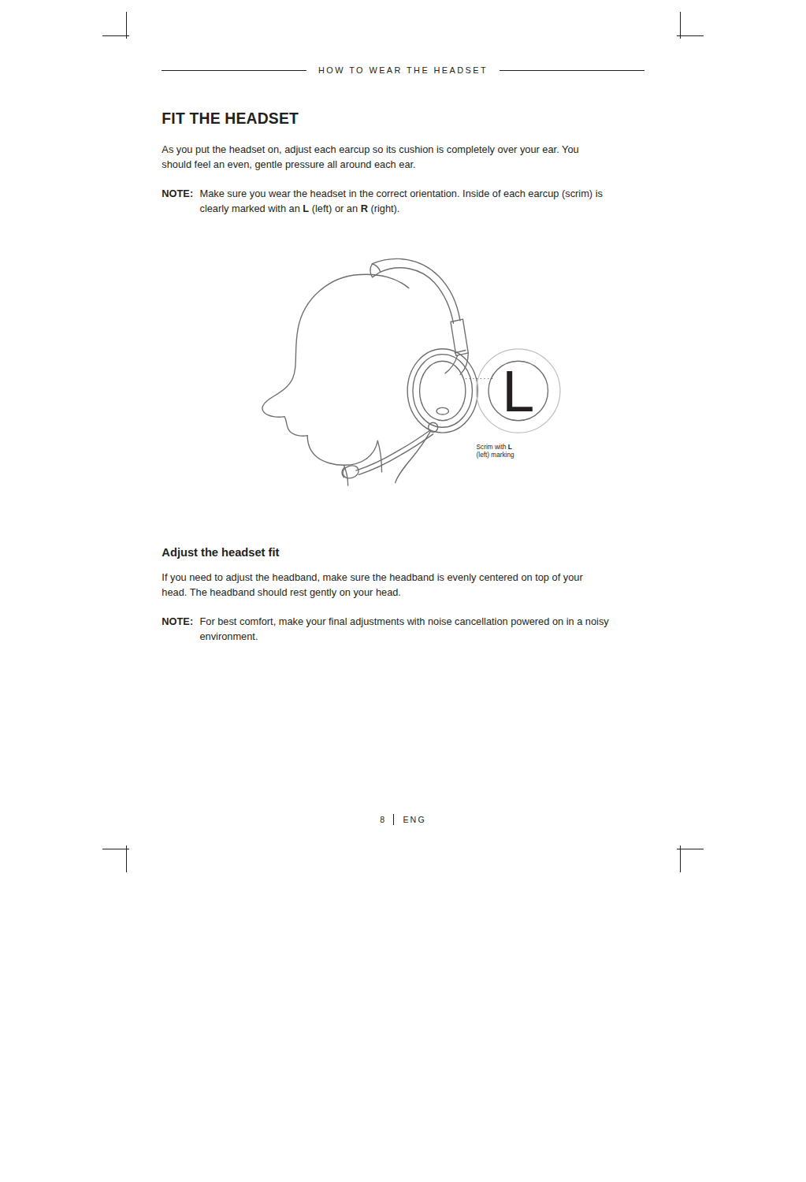How to Wear the Headset
Fit the Headset
As you put the headset on, adjust each earcup so its cushion is completely over your ear. You should feel an even, gentle pressure all around each ear.
NOTE:
Make sure you wear the headset in the correct orientation. Inside of each earcup (scrim) is clearly marked with an L (left) or an R (right).
L Scrim with L (left) marking
Adjust the headset fit
If you need to adjust the headband, make sure the headband is evenly centered on top of your head. The headband should rest gently on your head.
NOTE:
For best comfort, make your final adjustments with noise cancellation powered on in a noisy environment.
8 ENG